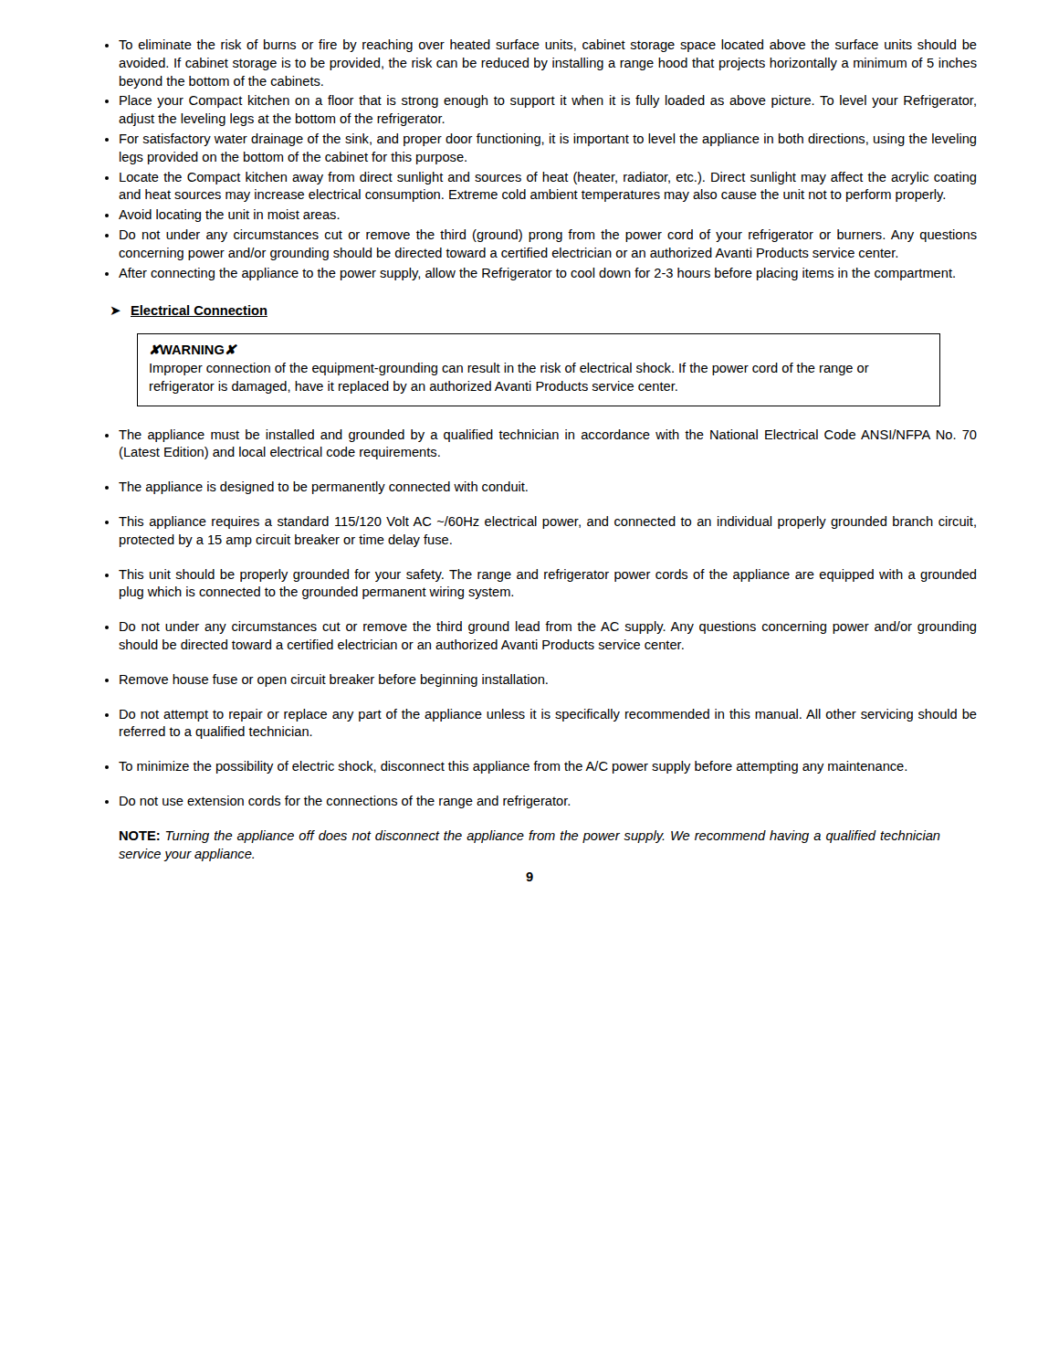To eliminate the risk of burns or fire by reaching over heated surface units, cabinet storage space located above the surface units should be avoided. If cabinet storage is to be provided, the risk can be reduced by installing a range hood that projects horizontally a minimum of 5 inches beyond the bottom of the cabinets.
Place your Compact kitchen on a floor that is strong enough to support it when it is fully loaded as above picture. To level your Refrigerator, adjust the leveling legs at the bottom of the refrigerator.
For satisfactory water drainage of the sink, and proper door functioning, it is important to level the appliance in both directions, using the leveling legs provided on the bottom of the cabinet for this purpose.
Locate the Compact kitchen away from direct sunlight and sources of heat (heater, radiator, etc.). Direct sunlight may affect the acrylic coating and heat sources may increase electrical consumption. Extreme cold ambient temperatures may also cause the unit not to perform properly.
Avoid locating the unit in moist areas.
Do not under any circumstances cut or remove the third (ground) prong from the power cord of your refrigerator or burners. Any questions concerning power and/or grounding should be directed toward a certified electrician or an authorized Avanti Products service center.
After connecting the appliance to the power supply, allow the Refrigerator to cool down for 2-3 hours before placing items in the compartment.
➤Electrical Connection
✘WARNING✘
Improper connection of the equipment-grounding can result in the risk of electrical shock. If the power cord of the range or refrigerator is damaged, have it replaced by an authorized Avanti Products service center.
The appliance must be installed and grounded by a qualified technician in accordance with the National Electrical Code ANSI/NFPA No. 70 (Latest Edition) and local electrical code requirements.
The appliance is designed to be permanently connected with conduit.
This appliance requires a standard 115/120 Volt AC ~/60Hz electrical power, and connected to an individual properly grounded branch circuit, protected by a 15 amp circuit breaker or time delay fuse.
This unit should be properly grounded for your safety. The range and refrigerator power cords of the appliance are equipped with a grounded plug which is connected to the grounded permanent wiring system.
Do not under any circumstances cut or remove the third ground lead from the AC supply. Any questions concerning power and/or grounding should be directed toward a certified electrician or an authorized Avanti Products service center.
Remove house fuse or open circuit breaker before beginning installation.
Do not attempt to repair or replace any part of the appliance unless it is specifically recommended in this manual. All other servicing should be referred to a qualified technician.
To minimize the possibility of electric shock, disconnect this appliance from the A/C power supply before attempting any maintenance.
Do not use extension cords for the connections of the range and refrigerator.
NOTE: Turning the appliance off does not disconnect the appliance from the power supply. We recommend having a qualified technician service your appliance.
9